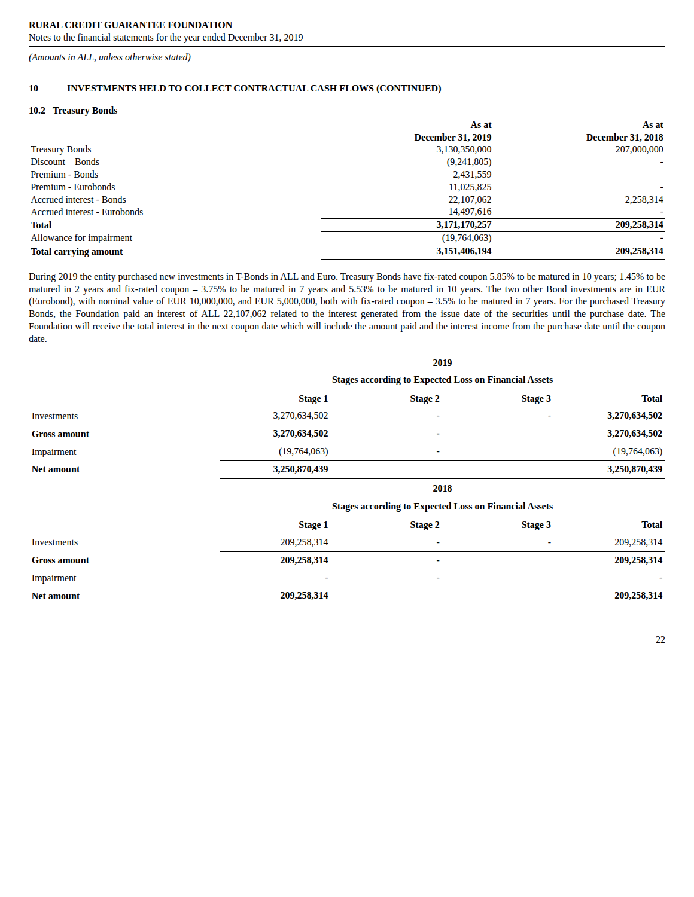RURAL CREDIT GUARANTEE FOUNDATION
Notes to the financial statements for the year ended December 31, 2019
(Amounts in ALL, unless otherwise stated)
10 INVESTMENTS HELD TO COLLECT CONTRACTUAL CASH FLOWS (CONTINUED)
10.2 Treasury Bonds
| | As at | As at |
| | December 31, 2019 | December 31, 2018 |
| Treasury Bonds | 3,130,350,000 | 207,000,000 |
| Discount – Bonds | (9,241,805) | - |
| Premium - Bonds | 2,431,559 | |
| Premium - Eurobonds | 11,025,825 | - |
| Accrued interest - Bonds | 22,107,062 | 2,258,314 |
| Accrued interest - Eurobonds | 14,497,616 | - |
| Total | 3,171,170,257 | 209,258,314 |
| Allowance for impairment | (19,764,063) | - |
| Total carrying amount | 3,151,406,194 | 209,258,314 |
During 2019 the entity purchased new investments in T-Bonds in ALL and Euro. Treasury Bonds have fix-rated coupon 5.85% to be matured in 10 years; 1.45% to be matured in 2 years and fix-rated coupon – 3.75% to be matured in 7 years and 5.53% to be matured in 10 years. The two other Bond investments are in EUR (Eurobond), with nominal value of EUR 10,000,000, and EUR 5,000,000, both with fix-rated coupon – 3.5% to be matured in 7 years. For the purchased Treasury Bonds, the Foundation paid an interest of ALL 22,107,062 related to the interest generated from the issue date of the securities until the purchase date. The Foundation will receive the total interest in the next coupon date which will include the amount paid and the interest income from the purchase date until the coupon date.
| | 2019 |
| | Stages according to Expected Loss on Financial Assets |
| | Stage 1 | Stage 2 | Stage 3 | Total |
| Investments | 3,270,634,502 | - | - | 3,270,634,502 |
| Gross amount | 3,270,634,502 | - | | 3,270,634,502 |
| Impairment | (19,764,063) | - | | (19,764,063) |
| Net amount | 3,250,870,439 | | | 3,250,870,439 |
| | 2018 |
| | Stages according to Expected Loss on Financial Assets |
| | Stage 1 | Stage 2 | Stage 3 | Total |
| Investments | 209,258,314 | - | - | 209,258,314 |
| Gross amount | 209,258,314 | - | | 209,258,314 |
| Impairment | - | - | | - |
| Net amount | 209,258,314 | | | 209,258,314 |
22